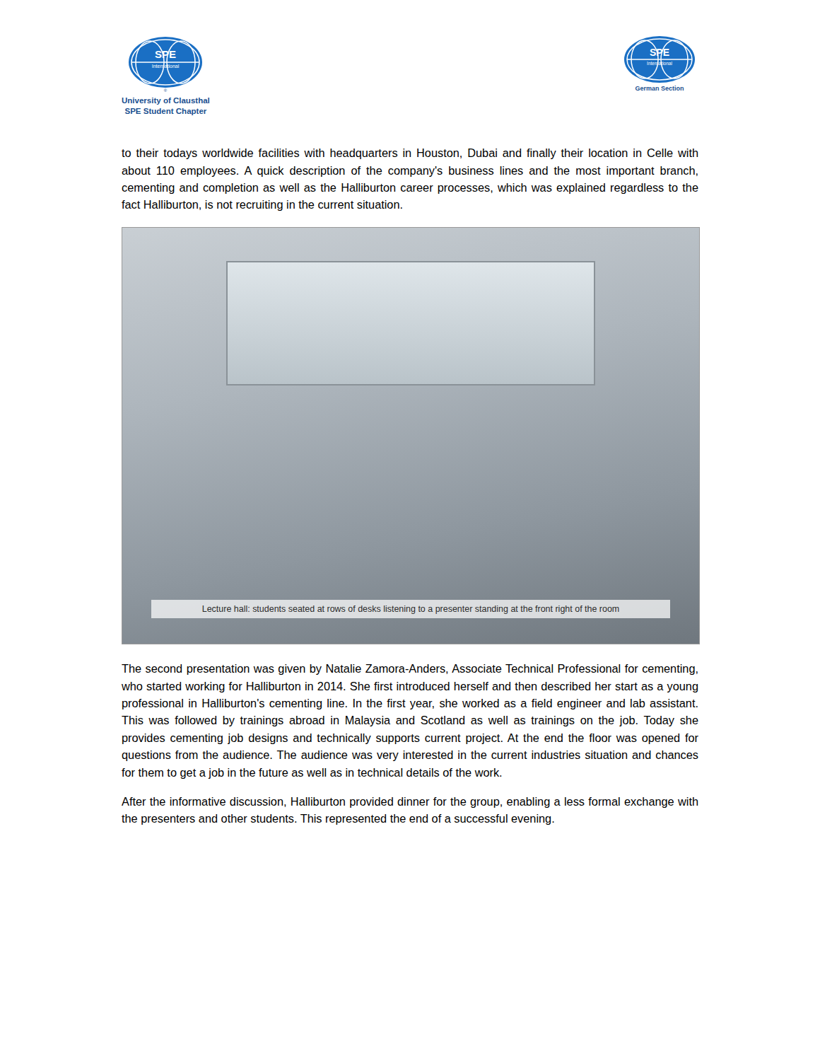SPE International ®
University of Clausthal
SPE Student Chapter
SPE International German Section
to their todays worldwide facilities with headquarters in Houston, Dubai and finally their location in Celle with about 110 employees. A quick description of the company's business lines and the most important branch, cementing and completion as well as the Halliburton career processes, which was explained regardless to the fact Halliburton, is not recruiting in the current situation.
The second presentation was given by Natalie Zamora-Anders, Associate Technical Professional for cementing, who started working for Halliburton in 2014. She first introduced herself and then described her start as a young professional in Halliburton's cementing line. In the first year, she worked as a field engineer and lab assistant. This was followed by trainings abroad in Malaysia and Scotland as well as trainings on the job. Today she provides cementing job designs and technically supports current project. At the end the floor was opened for questions from the audience. The audience was very interested in the current industries situation and chances for them to get a job in the future as well as in technical details of the work.
After the informative discussion, Halliburton provided dinner for the group, enabling a less formal exchange with the presenters and other students. This represented the end of a successful evening.